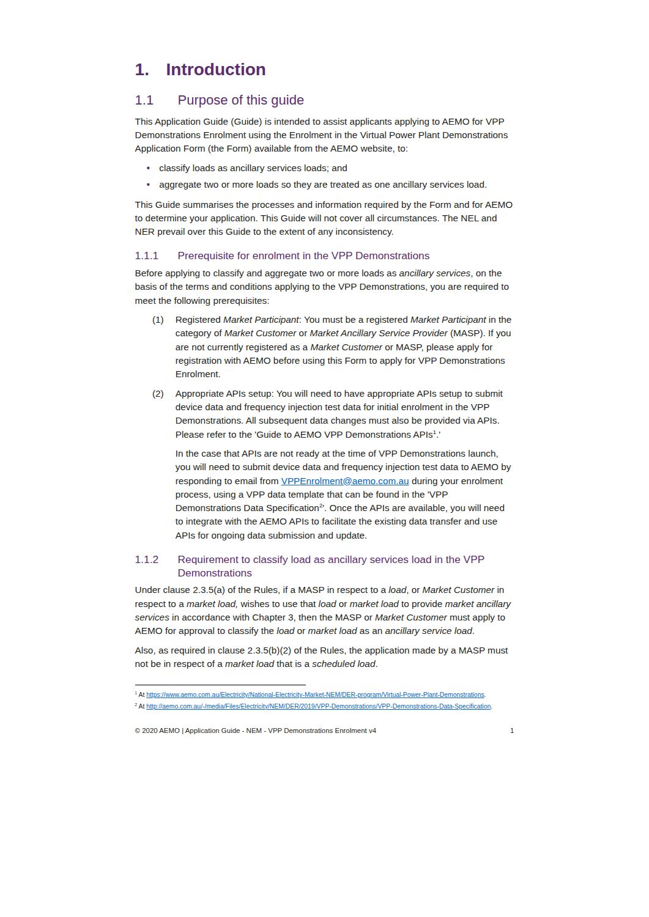1. Introduction
1.1 Purpose of this guide
This Application Guide (Guide) is intended to assist applicants applying to AEMO for VPP Demonstrations Enrolment using the Enrolment in the Virtual Power Plant Demonstrations Application Form (the Form) available from the AEMO website, to:
classify loads as ancillary services loads; and
aggregate two or more loads so they are treated as one ancillary services load.
This Guide summarises the processes and information required by the Form and for AEMO to determine your application. This Guide will not cover all circumstances. The NEL and NER prevail over this Guide to the extent of any inconsistency.
1.1.1 Prerequisite for enrolment in the VPP Demonstrations
Before applying to classify and aggregate two or more loads as ancillary services, on the basis of the terms and conditions applying to the VPP Demonstrations, you are required to meet the following prerequisites:
Registered Market Participant: You must be a registered Market Participant in the category of Market Customer or Market Ancillary Service Provider (MASP). If you are not currently registered as a Market Customer or MASP, please apply for registration with AEMO before using this Form to apply for VPP Demonstrations Enrolment.
Appropriate APIs setup: You will need to have appropriate APIs setup to submit device data and frequency injection test data for initial enrolment in the VPP Demonstrations. All subsequent data changes must also be provided via APIs. Please refer to the 'Guide to AEMO VPP Demonstrations APIs1.'
In the case that APIs are not ready at the time of VPP Demonstrations launch, you will need to submit device data and frequency injection test data to AEMO by responding to email from VPPEnrolment@aemo.com.au during your enrolment process, using a VPP data template that can be found in the 'VPP Demonstrations Data Specification2'. Once the APIs are available, you will need to integrate with the AEMO APIs to facilitate the existing data transfer and use APIs for ongoing data submission and update.
1.1.2 Requirement to classify load as ancillary services load in the VPP Demonstrations
Under clause 2.3.5(a) of the Rules, if a MASP in respect to a load, or Market Customer in respect to a market load, wishes to use that load or market load to provide market ancillary services in accordance with Chapter 3, then the MASP or Market Customer must apply to AEMO for approval to classify the load or market load as an ancillary service load.
Also, as required in clause 2.3.5(b)(2) of the Rules, the application made by a MASP must not be in respect of a market load that is a scheduled load.
1 At https://www.aemo.com.au/Electricity/National-Electricity-Market-NEM/DER-program/Virtual-Power-Plant-Demonstrations.
2 At http://aemo.com.au/-/media/Files/Electricity/NEM/DER/2019/VPP-Demonstrations/VPP-Demonstrations-Data-Specification.
© 2020 AEMO | Application Guide - NEM - VPP Demonstrations Enrolment v4 1